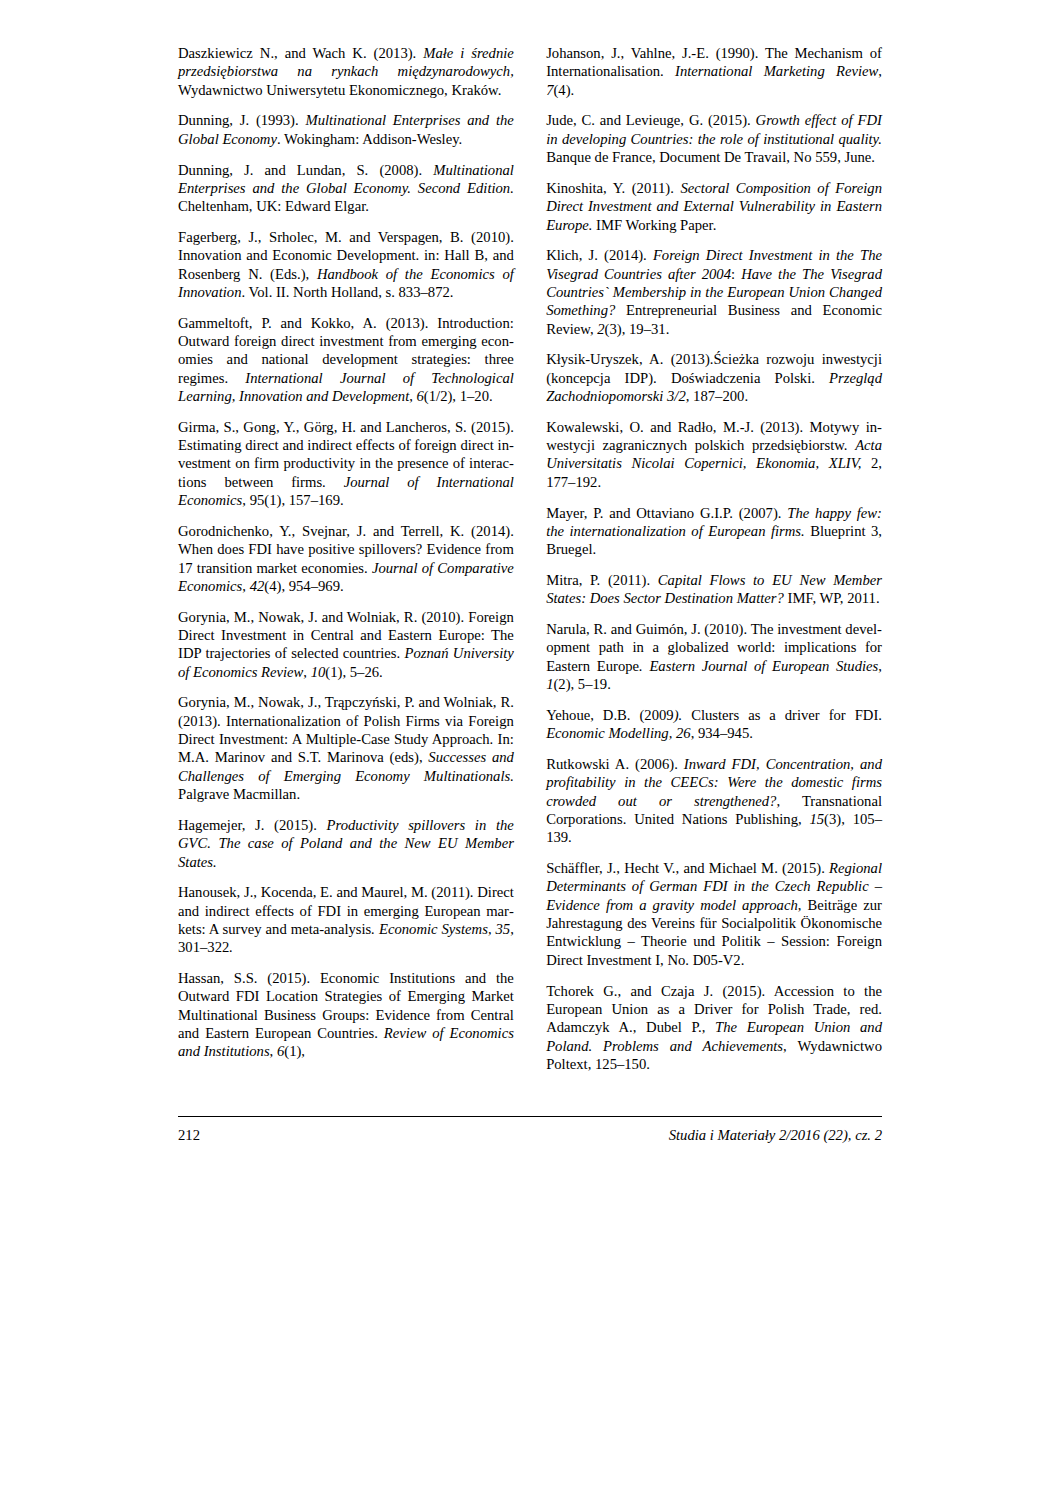Daszkiewicz N., and Wach K. (2013). Małe i średnie przedsiębiorstwa na rynkach międzynarodowych, Wydawnictwo Uniwersytetu Ekonomicznego, Kraków.
Dunning, J. (1993). Multinational Enterprises and the Global Economy. Wokingham: Addison-Wesley.
Dunning, J. and Lundan, S. (2008). Multinational Enterprises and the Global Economy. Second Edition. Cheltenham, UK: Edward Elgar.
Fagerberg, J., Srholec, M. and Verspagen, B. (2010). Innovation and Economic Development. in: Hall B, and Rosenberg N. (Eds.), Handbook of the Economics of Innovation. Vol. II. North Holland, s. 833–872.
Gammeltoft, P. and Kokko, A. (2013). Introduction: Outward foreign direct investment from emerging economies and national development strategies: three regimes. International Journal of Technological Learning, Innovation and Development, 6(1/2), 1–20.
Girma, S., Gong, Y., Görg, H. and Lancheros, S. (2015). Estimating direct and indirect effects of foreign direct investment on firm productivity in the presence of interactions between firms. Journal of International Economics, 95(1), 157–169.
Gorodnichenko, Y., Svejnar, J. and Terrell, K. (2014). When does FDI have positive spillovers? Evidence from 17 transition market economies. Journal of Comparative Economics, 42(4), 954–969.
Gorynia, M., Nowak, J. and Wolniak, R. (2010). Foreign Direct Investment in Central and Eastern Europe: The IDP trajectories of selected countries. Poznań University of Economics Review, 10(1), 5–26.
Gorynia, M., Nowak, J., Trąpczyński, P. and Wolniak, R. (2013). Internationalization of Polish Firms via Foreign Direct Investment: A Multiple-Case Study Approach. In: M.A. Marinov and S.T. Marinova (eds), Successes and Challenges of Emerging Economy Multinationals. Palgrave Macmillan.
Hagemejer, J. (2015). Productivity spillovers in the GVC. The case of Poland and the New EU Member States.
Hanousek, J., Kocenda, E. and Maurel, M. (2011). Direct and indirect effects of FDI in emerging European markets: A survey and meta-analysis. Economic Systems, 35, 301–322.
Hassan, S.S. (2015). Economic Institutions and the Outward FDI Location Strategies of Emerging Market Multinational Business Groups: Evidence from Central and Eastern European Countries. Review of Economics and Institutions, 6(1),
Johanson, J., Vahlne, J.-E. (1990). The Mechanism of Internationalisation. International Marketing Review, 7(4).
Jude, C. and Levieuge, G. (2015). Growth effect of FDI in developing Countries: the role of institutional quality. Banque de France, Document De Travail, No 559, June.
Kinoshita, Y. (2011). Sectoral Composition of Foreign Direct Investment and External Vulnerability in Eastern Europe. IMF Working Paper.
Klich, J. (2014). Foreign Direct Investment in the The Visegrad Countries after 2004: Have the The Visegrad Countries` Membership in the European Union Changed Something? Entrepreneurial Business and Economic Review, 2(3), 19–31.
Kłysik-Uryszek, A. (2013).Ścieżka rozwoju inwestycji (koncepcja IDP). Doświadczenia Polski. Przegląd Zachodniopomorski 3/2, 187–200.
Kowalewski, O. and Radło, M.-J. (2013). Motywy inwestycji zagranicznych polskich przedsiębiorstw. Acta Universitatis Nicolai Copernici, Ekonomia, XLIV, 2, 177–192.
Mayer, P. and Ottaviano G.I.P. (2007). The happy few: the internationalization of European firms. Blueprint 3, Bruegel.
Mitra, P. (2011). Capital Flows to EU New Member States: Does Sector Destination Matter? IMF, WP, 2011.
Narula, R. and Guimón, J. (2010). The investment development path in a globalized world: implications for Eastern Europe. Eastern Journal of European Studies, 1(2), 5–19.
Yehoue, D.B. (2009). Clusters as a driver for FDI. Economic Modelling, 26, 934–945.
Rutkowski A. (2006). Inward FDI, Concentration, and profitability in the CEECs: Were the domestic firms crowded out or strengthened?, Transnational Corporations. United Nations Publishing, 15(3), 105–139.
Schäffler, J., Hecht V., and Michael M. (2015). Regional Determinants of German FDI in the Czech Republic – Evidence from a gravity model approach, Beiträge zur Jahrestagung des Vereins für Socialpolitik Ökonomische Entwicklung – Theorie und Politik – Session: Foreign Direct Investment I, No. D05-V2.
Tchorek G., and Czaja J. (2015). Accession to the European Union as a Driver for Polish Trade, red. Adamczyk A., Dubel P., The European Union and Poland. Problems and Achievements, Wydawnictwo Poltext, 125–150.
212 Studia i Materiały 2/2016 (22), cz. 2